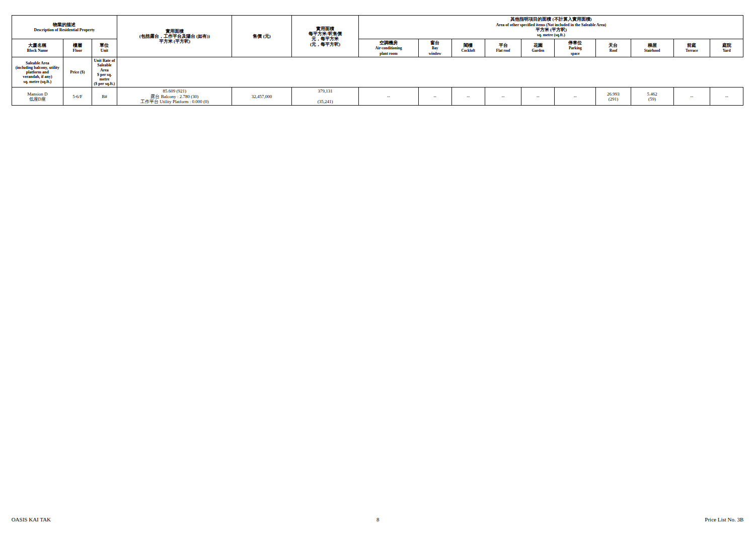| 物業的描述 Description of Residential Property | 實用面積 (包括露台，工作平台及陽台 (如有)) 平方米 (平方呎) | 售價 (元) | 實用面積 每平方米/呎售價 元，每平方米 (元，每平方呎) | 其他指明項目的面積 (不計算入實用面積) Area of other specified items (Not included in the Saleable Area) 平方米 (平方呎) sq. metre (sq.ft.) |
| --- | --- | --- | --- | --- |
| 大廈名稱 Block Name | 樓層 Floor | 單位 Unit | | | | 空調機房 Air-conditioning plant room | 窗台 Bay window | 閣樓 Cockloft | 平台 Flat roof | 花園 Garden | 停車位 Parking space | 天台 Roof | 梯屋 Stairhood | 前庭 Terrace | 庭院 Yard |
| | Saleable Area (including balcony, utility platform and verandah, if any) sq. metre (sq.ft.) | Price ($) | Unit Rate of Saleable Area $ per sq. metre ($ per sq.ft.) | |
| Mansion D 低座D座 | 5-6/F | B# | 85.609 (921) 露台 Balcony : 2.780 (30) 工作平台 Utility Platform : 0.000 (0) | 32,457,000 | 379,131 (35,241) | -- | -- | -- | -- | -- | -- | 26.993 (291) | 5.462 (59) | -- | -- |
OASIS KAI TAK
8
Price List No. 3B